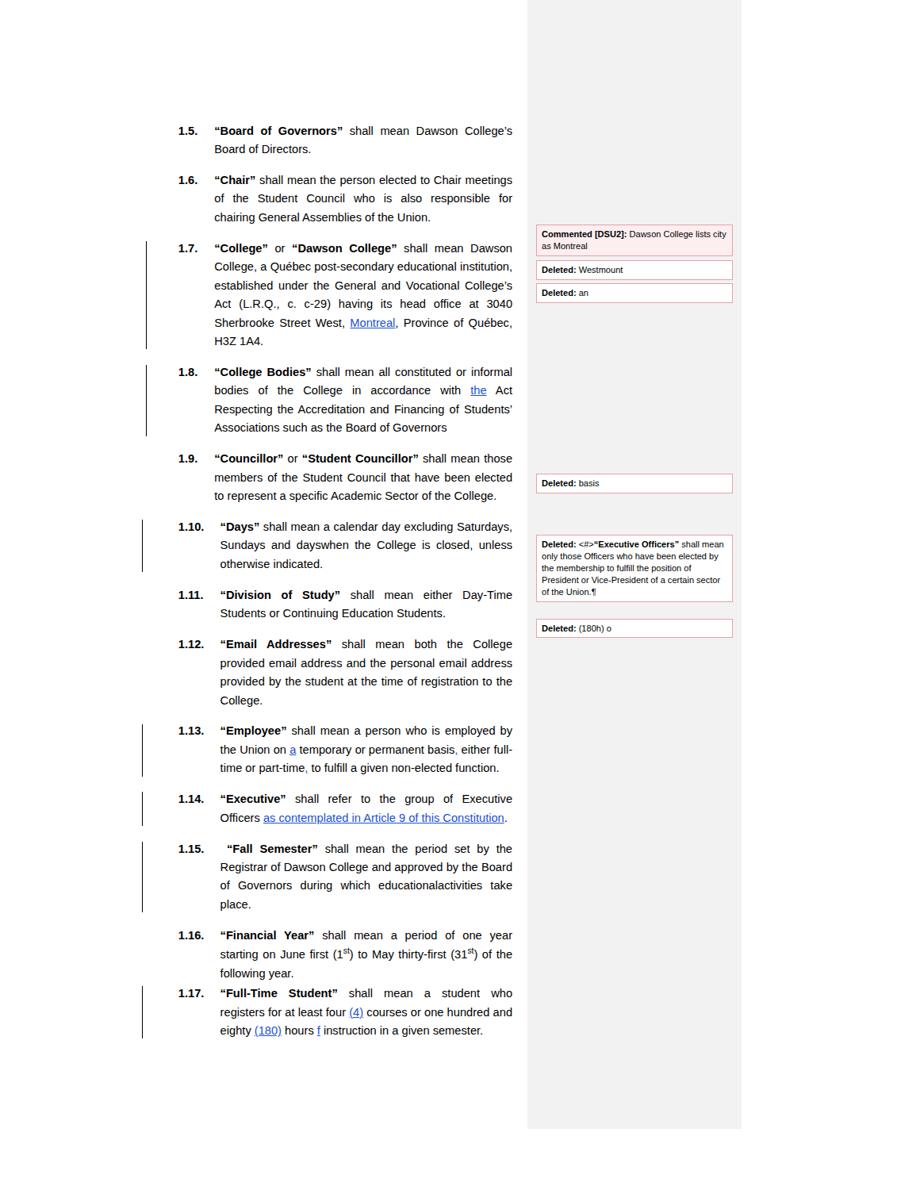1.5.
“Board of Governors” shall mean Dawson College’s Board of Directors.
1.6.
“Chair” shall mean the person elected to Chair meetings of the Student Council who is also responsible for chairing General Assemblies of the Union.
1.7.
“College” or “Dawson College” shall mean Dawson College, a Québec post-secondary educational institution, established under the General and Vocational College’s Act (L.R.Q., c. c-29) having its head office at 3040 Sherbrooke Street West, Montreal, Province of Québec, H3Z 1A4.
1.8.
“College Bodies” shall mean all constituted or informal bodies of the College in accordance with the Act Respecting the Accreditation and Financing of Students’ Associations such as the Board of Governors
1.9.
“Councillor” or “Student Councillor” shall mean those members of the Student Council that have been elected to represent a specific Academic Sector of the College.
1.10.
“Days” shall mean a calendar day excluding Saturdays, Sundays and dayswhen the College is closed, unless otherwise indicated.
1.11.
“Division of Study” shall mean either Day-Time Students or Continuing Education Students.
1.12.
“Email Addresses” shall mean both the College provided email address and the personal email address provided by the student at the time of registration to the College.
1.13.
“Employee” shall mean a person who is employed by the Union on a temporary or permanent basis, either full-time or part-time, to fulfill a given non-elected function.
1.14.
“Executive” shall refer to the group of Executive Officers as contemplated in Article 9 of this Constitution.
1.15.
“Fall Semester” shall mean the period set by the Registrar of Dawson College and approved by the Board of Governors during which educationalactivities take place.
1.16.
“Financial Year” shall mean a period of one year starting on June first (1st) to May thirty-first (31st) of the following year.
1.17.
“Full-Time Student” shall mean a student who registers for at least four (4) courses or one hundred and eighty (180) hours f instruction in a given semester.
Commented [DSU2]: Dawson College lists city as Montreal
Deleted: Westmount
Deleted: an
Deleted: basis
Deleted: <#>“Executive Officers” shall mean only those Officers who have been elected by the membership to fulfill the position of President or Vice-President of a certain sector of the Union.¶
Deleted: (180h) o